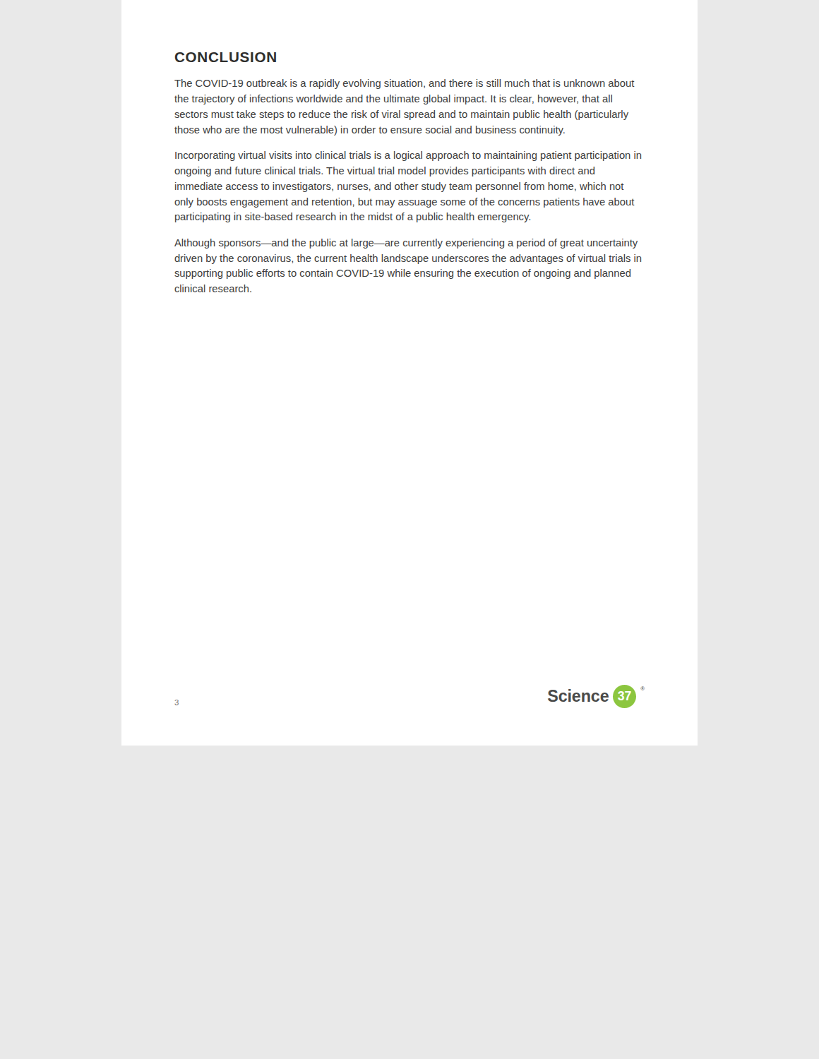Conclusion
The COVID-19 outbreak is a rapidly evolving situation, and there is still much that is unknown about the trajectory of infections worldwide and the ultimate global impact. It is clear, however, that all sectors must take steps to reduce the risk of viral spread and to maintain public health (particularly those who are the most vulnerable) in order to ensure social and business continuity.
Incorporating virtual visits into clinical trials is a logical approach to maintaining patient participation in ongoing and future clinical trials. The virtual trial model provides participants with direct and immediate access to investigators, nurses, and other study team personnel from home, which not only boosts engagement and retention, but may assuage some of the concerns patients have about participating in site-based research in the midst of a public health emergency.
Although sponsors—and the public at large—are currently experiencing a period of great uncertainty driven by the coronavirus, the current health landscape underscores the advantages of virtual trials in supporting public efforts to contain COVID-19 while ensuring the execution of ongoing and planned clinical research.
3
Science 37 ®